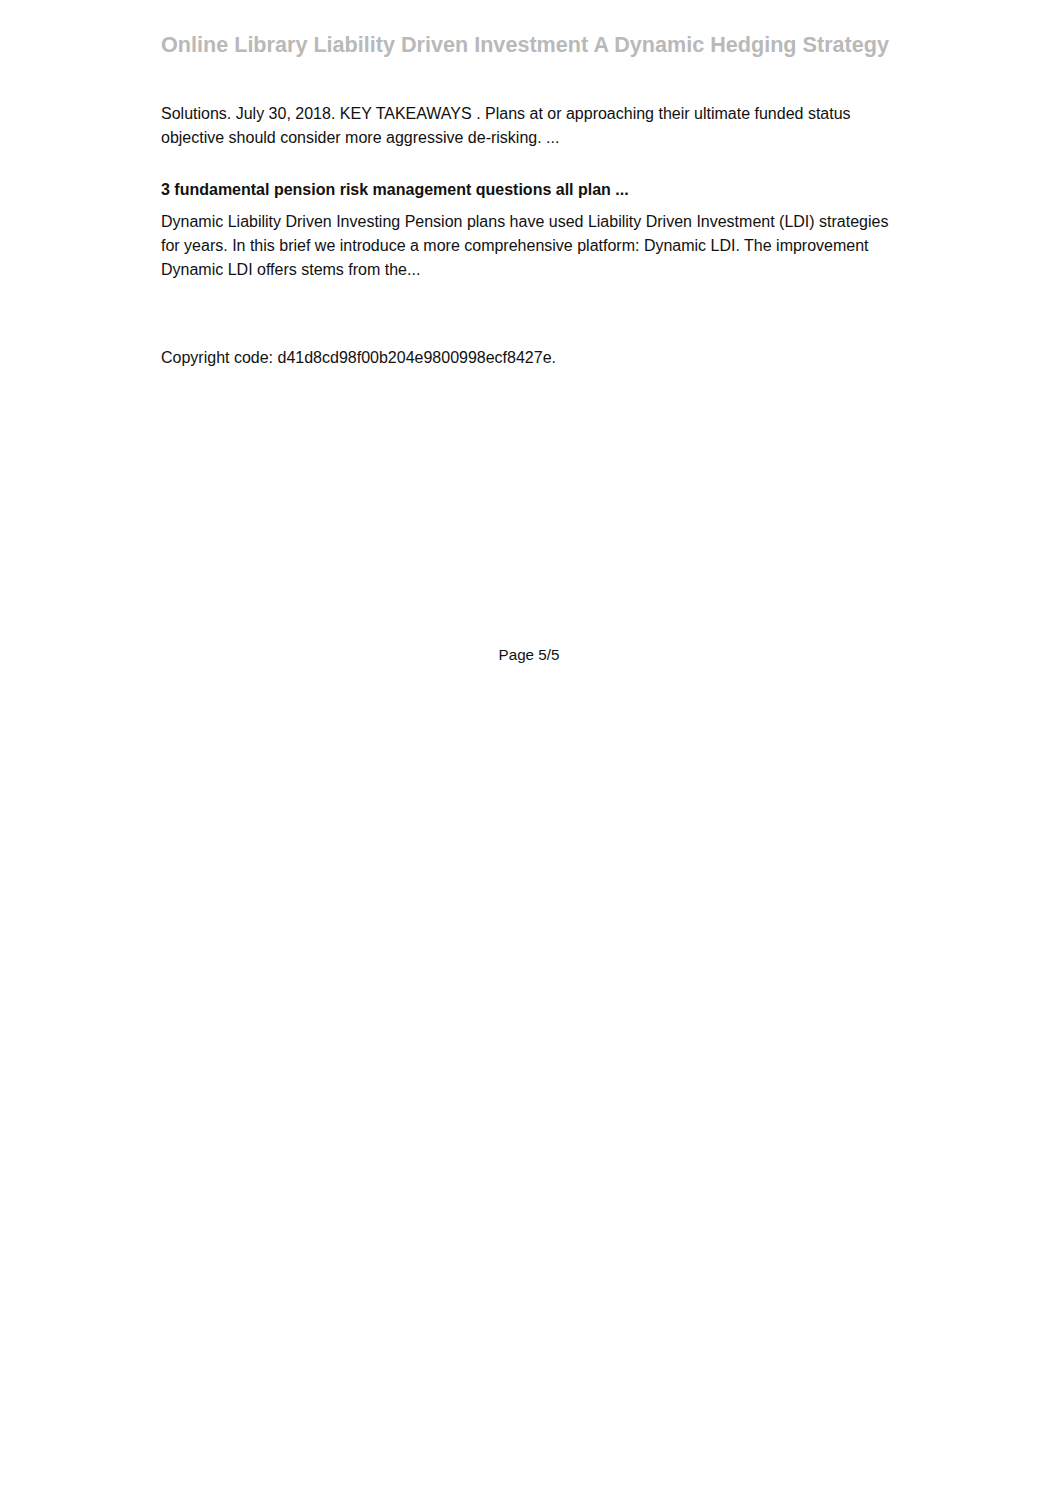Online Library Liability Driven Investment A Dynamic Hedging Strategy
Solutions. July 30, 2018. KEY TAKEAWAYS . Plans at or approaching their ultimate funded status objective should consider more aggressive de-risking. ...
3 fundamental pension risk management questions all plan ...
Dynamic Liability Driven Investing Pension plans have used Liability Driven Investment (LDI) strategies for years. In this brief we introduce a more comprehensive platform: Dynamic LDI. The improvement Dynamic LDI offers stems from the...
Copyright code: d41d8cd98f00b204e9800998ecf8427e.
Page 5/5